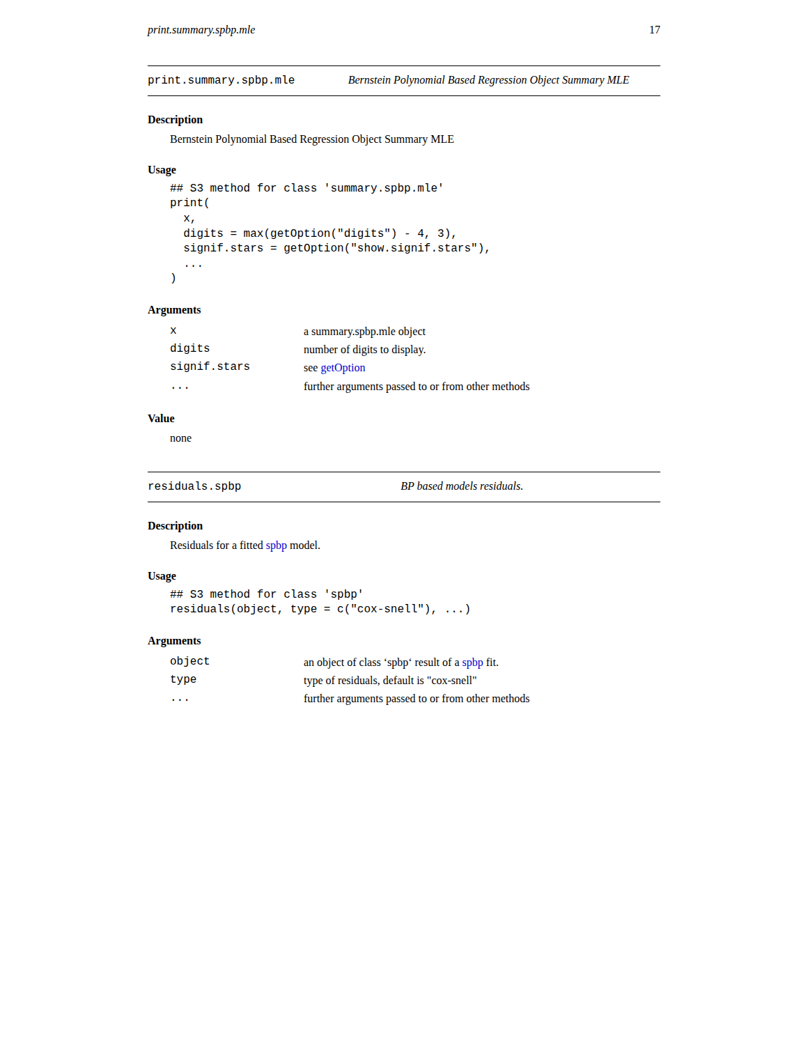print.summary.spbp.mle 17
print.summary.spbp.mle Bernstein Polynomial Based Regression Object Summary MLE
Description
Bernstein Polynomial Based Regression Object Summary MLE
Usage
## S3 method for class 'summary.spbp.mle'
print(
  x,
  digits = max(getOption("digits") - 4, 3),
  signif.stars = getOption("show.signif.stars"),
  ...
)
Arguments
x
a summary.spbp.mle object
digits
number of digits to display.
signif.stars
see getOption
...
further arguments passed to or from other methods
Value
none
residuals.spbp BP based models residuals.
Description
Residuals for a fitted spbp model.
Usage
## S3 method for class 'spbp'
residuals(object, type = c("cox-snell"), ...)
Arguments
object
an object of class ‘spbp‘ result of a spbp fit.
type
type of residuals, default is "cox-snell"
...
further arguments passed to or from other methods